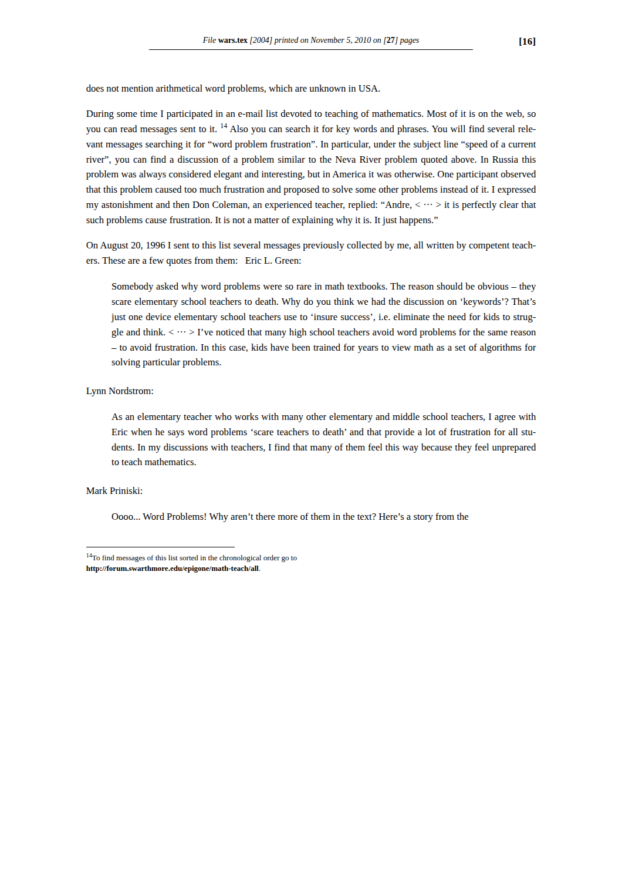File wars.tex [2004] printed on November 5, 2010 on [27] pages
[16]
does not mention arithmetical word problems, which are unknown in USA.
During some time I participated in an e-mail list devoted to teaching of mathematics. Most of it is on the web, so you can read messages sent to it. 14 Also you can search it for key words and phrases. You will find several relevant messages searching it for “word problem frustration”. In particular, under the subject line “speed of a current river”, you can find a discussion of a problem similar to the Neva River problem quoted above. In Russia this problem was always considered elegant and interesting, but in America it was otherwise. One participant observed that this problem caused too much frustration and proposed to solve some other problems instead of it. I expressed my astonishment and then Don Coleman, an experienced teacher, replied: “Andre, < ··· > it is perfectly clear that such problems cause frustration. It is not a matter of explaining why it is. It just happens.”
On August 20, 1996 I sent to this list several messages previously collected by me, all written by competent teachers. These are a few quotes from them: Eric L. Green:
Somebody asked why word problems were so rare in math textbooks. The reason should be obvious – they scare elementary school teachers to death. Why do you think we had the discussion on ‘keywords’? That’s just one device elementary school teachers use to ‘insure success’, i.e. eliminate the need for kids to struggle and think. < ··· > I’ve noticed that many high school teachers avoid word problems for the same reason – to avoid frustration. In this case, kids have been trained for years to view math as a set of algorithms for solving particular problems.
Lynn Nordstrom:
As an elementary teacher who works with many other elementary and middle school teachers, I agree with Eric when he says word problems ‘scare teachers to death’ and that provide a lot of frustration for all students. In my discussions with teachers, I find that many of them feel this way because they feel unprepared to teach mathematics.
Mark Priniski:
Oooo... Word Problems! Why aren’t there more of them in the text? Here’s a story from the
14To find messages of this list sorted in the chronological order go to
http://forum.swarthmore.edu/epigone/math-teach/all.